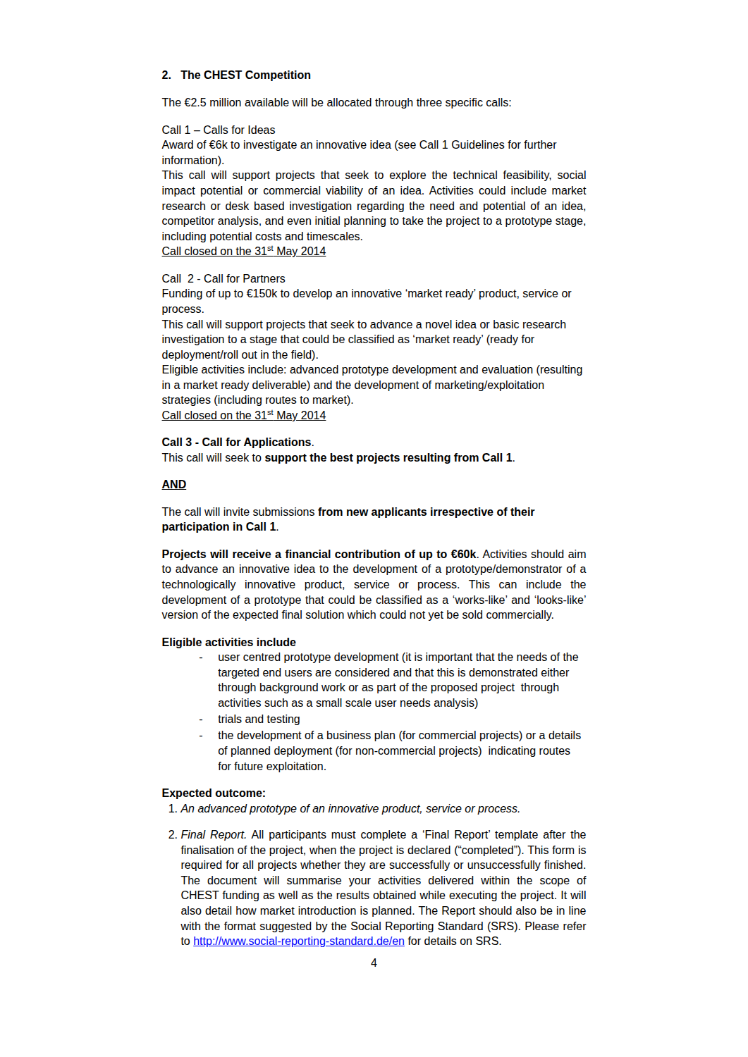2. The CHEST Competition
The €2.5 million available will be allocated through three specific calls:
Call 1 – Calls for Ideas
Award of €6k to investigate an innovative idea (see Call 1 Guidelines for further information).
This call will support projects that seek to explore the technical feasibility, social impact potential or commercial viability of an idea. Activities could include market research or desk based investigation regarding the need and potential of an idea, competitor analysis, and even initial planning to take the project to a prototype stage, including potential costs and timescales.
Call closed on the 31st May 2014
Call 2 - Call for Partners
Funding of up to €150k to develop an innovative ‘market ready’ product, service or process.
This call will support projects that seek to advance a novel idea or basic research investigation to a stage that could be classified as ‘market ready’ (ready for deployment/roll out in the field).
Eligible activities include: advanced prototype development and evaluation (resulting in a market ready deliverable) and the development of marketing/exploitation strategies (including routes to market).
Call closed on the 31st May 2014
Call 3 - Call for Applications.
This call will seek to support the best projects resulting from Call 1.
AND
The call will invite submissions from new applicants irrespective of their participation in Call 1.
Projects will receive a financial contribution of up to €60k. Activities should aim to advance an innovative idea to the development of a prototype/demonstrator of a technologically innovative product, service or process. This can include the development of a prototype that could be classified as a ‘works-like’ and ‘looks-like’ version of the expected final solution which could not yet be sold commercially.
Eligible activities include
user centred prototype development (it is important that the needs of the targeted end users are considered and that this is demonstrated either through background work or as part of the proposed project through activities such as a small scale user needs analysis)
trials and testing
the development of a business plan (for commercial projects) or a details of planned deployment (for non-commercial projects) indicating routes for future exploitation.
Expected outcome:
An advanced prototype of an innovative product, service or process.
Final Report. All participants must complete a ‘Final Report’ template after the finalisation of the project, when the project is declared (“completed”). This form is required for all projects whether they are successfully or unsuccessfully finished. The document will summarise your activities delivered within the scope of CHEST funding as well as the results obtained while executing the project. It will also detail how market introduction is planned. The Report should also be in line with the format suggested by the Social Reporting Standard (SRS). Please refer to http://www.social-reporting-standard.de/en for details on SRS.
4